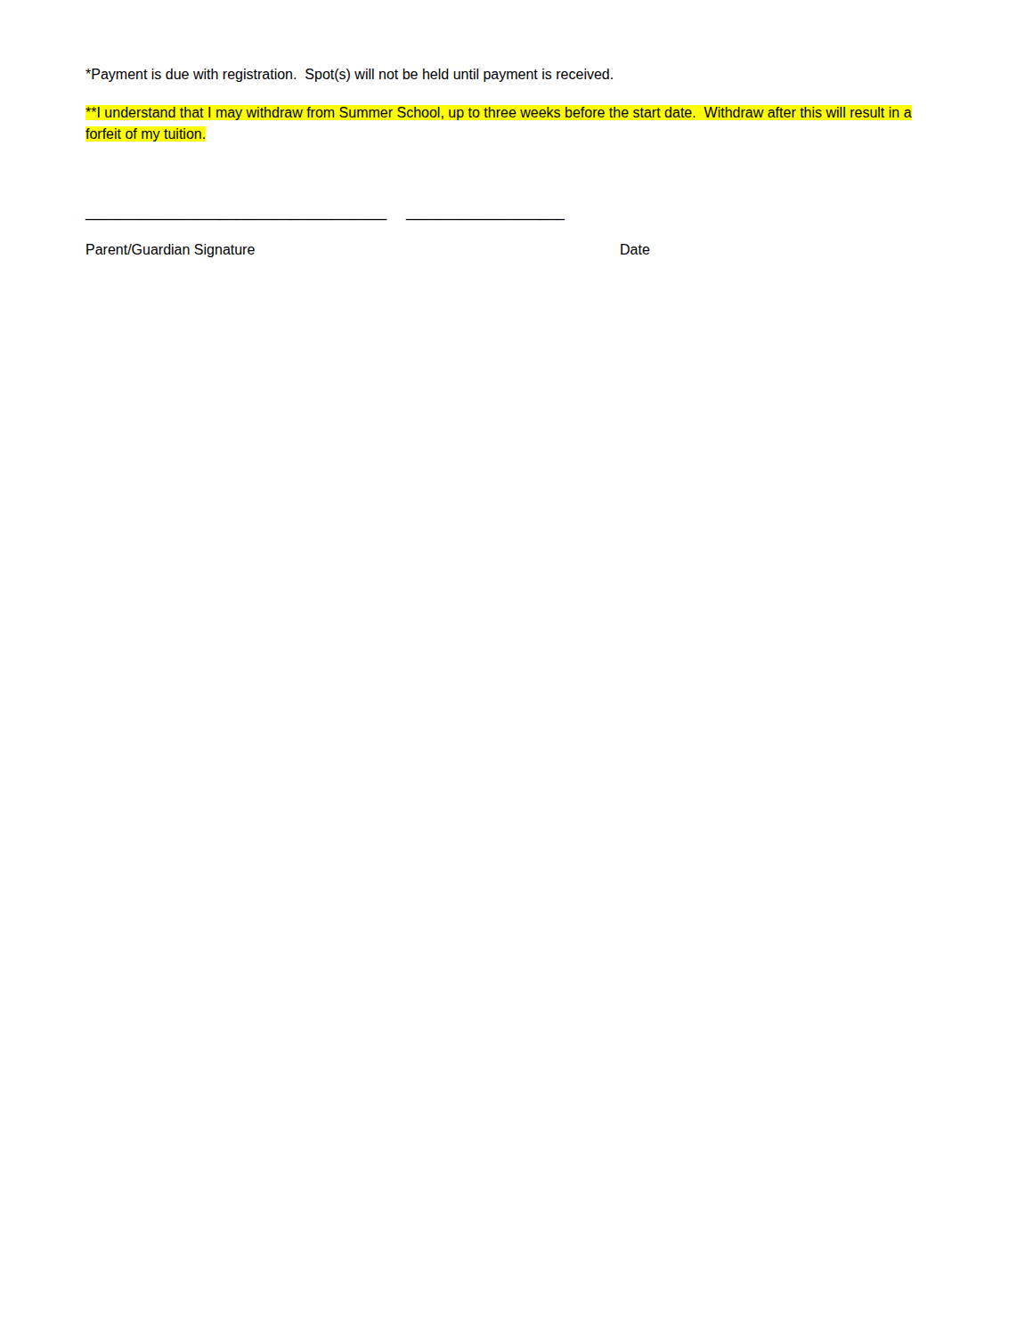*Payment is due with registration. Spot(s) will not be held until payment is received.
**I understand that I may withdraw from Summer School, up to three weeks before the start date. Withdraw after this will result in a forfeit of my tuition.
______________________________________ ____________________
Parent/Guardian Signature Date